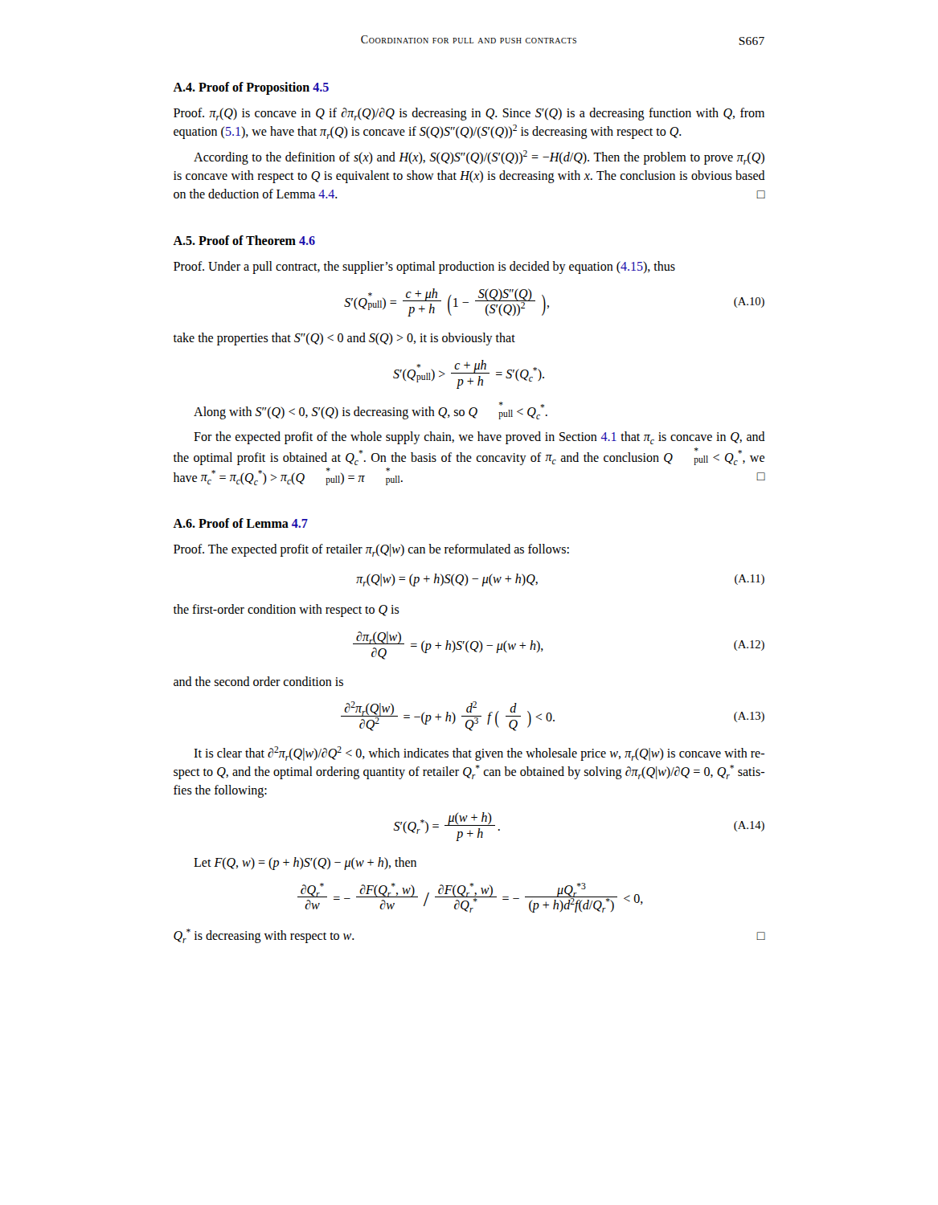Coordination for pull and push contracts S667
A.4. Proof of Proposition 4.5
Proof. πr(Q) is concave in Q if ∂πr(Q)/∂Q is decreasing in Q. Since S′(Q) is a decreasing function with Q, from equation (5.1), we have that πr(Q) is concave if S(Q)S″(Q)/(S′(Q))2 is decreasing with respect to Q.
According to the definition of s(x) and H(x), S(Q)S″(Q)/(S′(Q))2 = −H(d/Q). Then the problem to prove πr(Q) is concave with respect to Q is equivalent to show that H(x) is decreasing with x. The conclusion is obvious based on the deduction of Lemma 4.4. □
A.5. Proof of Theorem 4.6
Proof. Under a pull contract, the supplier’s optimal production is decided by equation (4.15), thus
S′(Q*pull) = c + μh p + h (1 − S(Q)S″(Q)(S′(Q))2 ),
(A.10)
take the properties that S″(Q) < 0 and S(Q) > 0, it is obviously that
S′(Q*pull) > c + μh p + h = S′(Qc*).
Along with S″(Q) < 0, S′(Q) is decreasing with Q, so Q*pull < Qc*.
For the expected profit of the whole supply chain, we have proved in Section 4.1 that πc is concave in Q, and the optimal profit is obtained at Qc*. On the basis of the concavity of πc and the conclusion Q*pull < Qc*, we have πc* = πc(Qc*) > πc(Q*pull) = π*pull. □
A.6. Proof of Lemma 4.7
Proof. The expected profit of retailer πr(Q|w) can be reformulated as follows:
πr(Q|w) = (p + h)S(Q) − μ(w + h)Q,
(A.11)
the first-order condition with respect to Q is
∂πr(Q|w)∂Q = (p + h)S′(Q) − μ(w + h),
(A.12)
and the second order condition is
∂2πr(Q|w)∂Q2 = −(p + h) d2 Q3 f ( dQ ) < 0.
(A.13)
It is clear that ∂2πr(Q|w)/∂Q2 < 0, which indicates that given the wholesale price w, πr(Q|w) is concave with respect to Q, and the optimal ordering quantity of retailer Qr* can be obtained by solving ∂πr(Q|w)/∂Q = 0, Qr* satisfies the following:
S′(Qr*) = μ(w + h) p + h.
(A.14)
Let F(Q, w) = (p + h)S′(Q) − μ(w + h), then
∂Qr*∂w = − ∂F(Qr*, w)∂w / ∂F(Qr*, w)∂Qr* = − μQr*3(p + h)d2f(d/Qr*) < 0,
Qr* is decreasing with respect to w. □